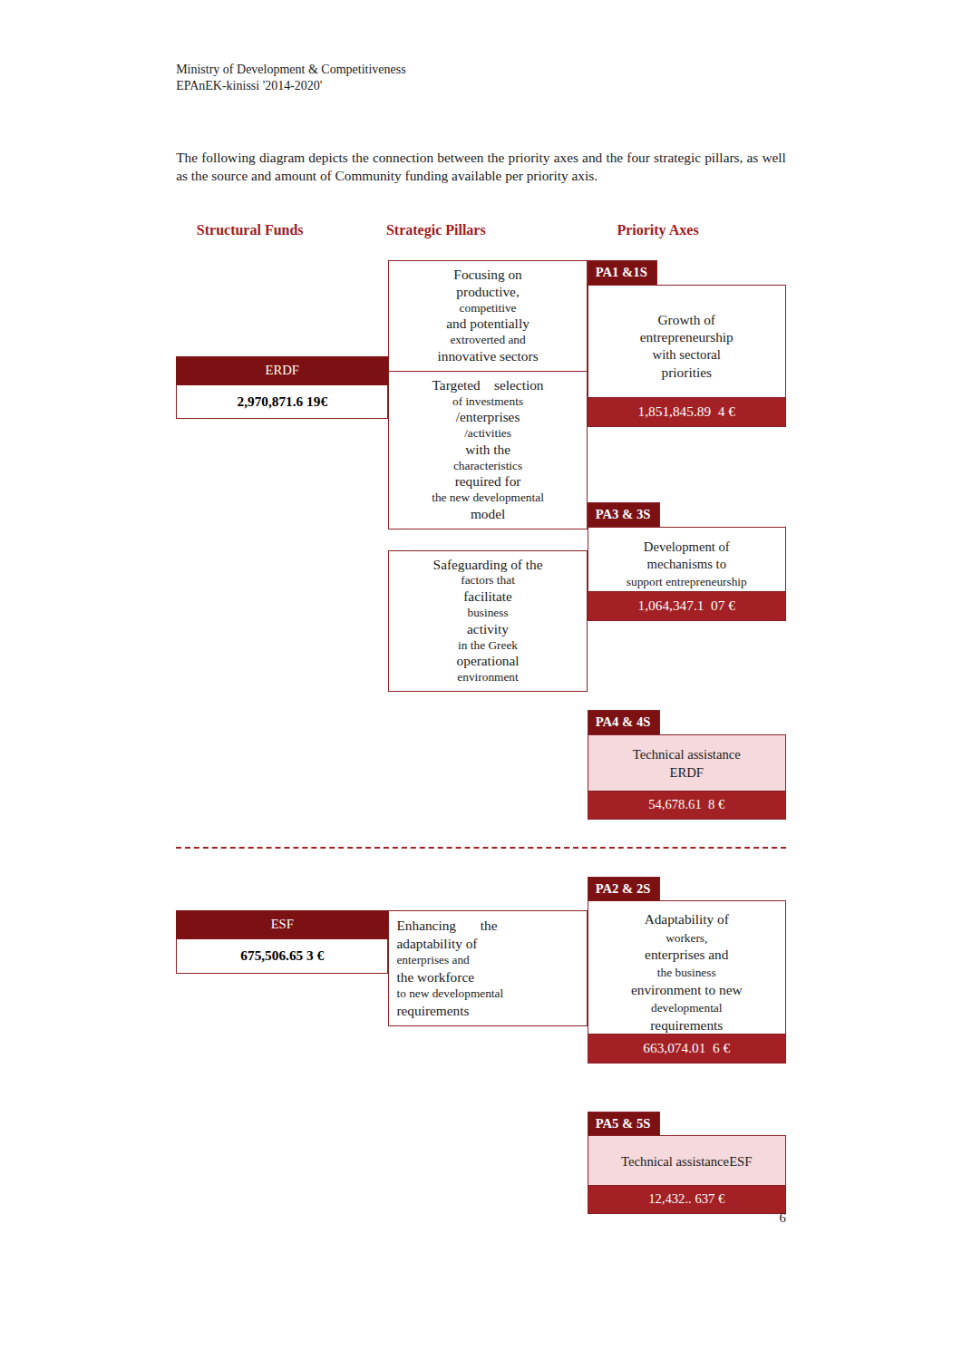Ministry of Development & Competitiveness
EPAnEK-kinissi '2014-2020'
The following diagram depicts the connection between the priority axes and the four strategic pillars, as well as the source and amount of Community funding available per priority axis.
Structural Funds
Strategic Pillars
Priority Axes
ERDF
2,970,871.6 19€
Focusing on
productive,
competitive
and potentially
extroverted and
innovative sectors
Targeted selection
of investments
/enterprises
/activities
with the
characteristics
required for
the new developmental
model
Safeguarding of the
factors that
facilitate
business
activity
in the Greek
operational
environment
PA1 &1S
Growth of
entrepreneurship
with sectoral
priorities
1,851,845.89 4 €
PA3 & 3S
Development of
mechanisms to
support entrepreneurship
1,064,347.1 07 €
PA4 & 4S
Technical assistance
ERDF
54,678.61 8 €
ESF
675,506.65 3 €
Enhancing the
adaptability of
enterprises and
the workforce
to new developmental
requirements
PA2 & 2S
Adaptability of
workers,
enterprises and
the business
environment to new
developmental
requirements
663,074.01 6 €
PA5 & 5S
Technical assistance ESF
12,432.. 637 €
6